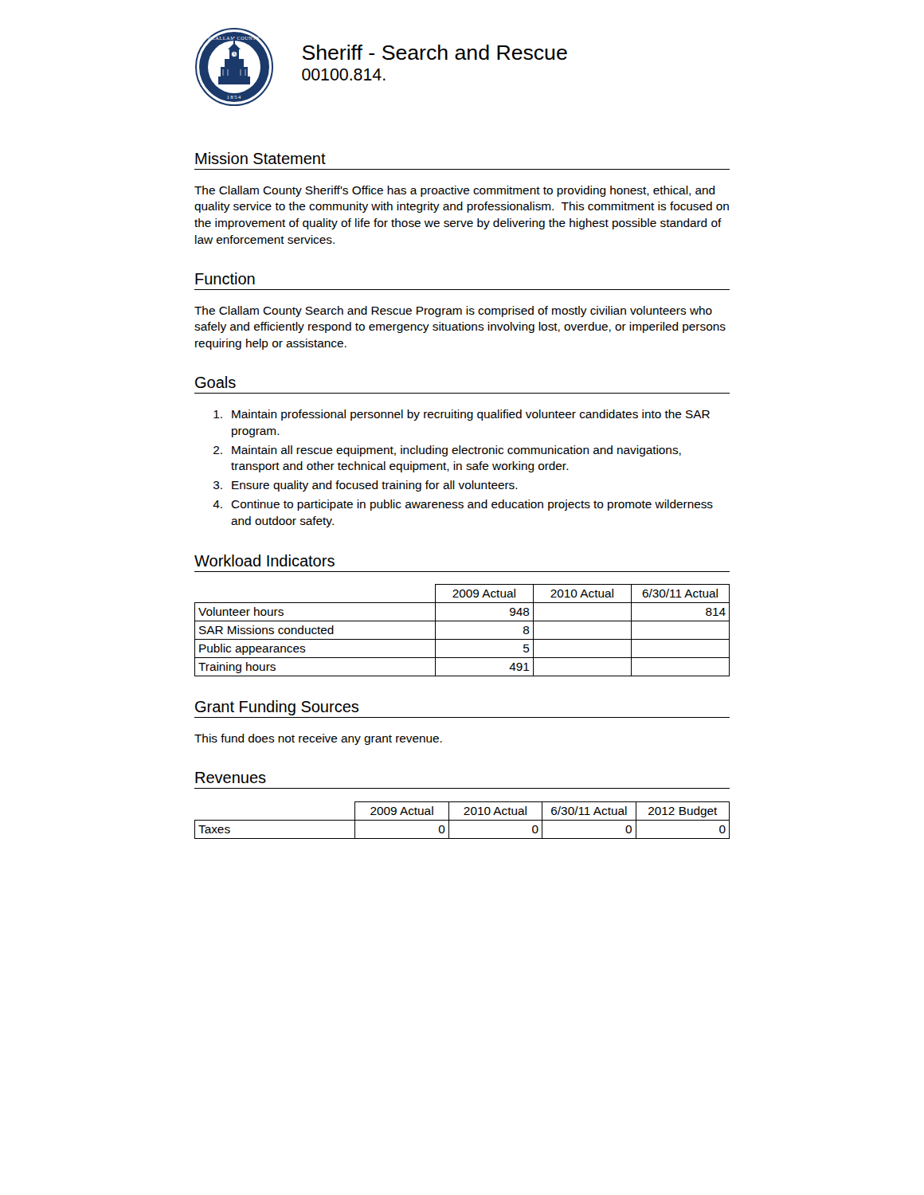CLALLAM COUNTY 1854
Sheriff - Search and Rescue
00100.814.
Mission Statement
The Clallam County Sheriff's Office has a proactive commitment to providing honest, ethical, and quality service to the community with integrity and professionalism. This commitment is focused on the improvement of quality of life for those we serve by delivering the highest possible standard of law enforcement services.
Function
The Clallam County Search and Rescue Program is comprised of mostly civilian volunteers who safely and efficiently respond to emergency situations involving lost, overdue, or imperiled persons requiring help or assistance.
Goals
Maintain professional personnel by recruiting qualified volunteer candidates into the SAR program.
Maintain all rescue equipment, including electronic communication and navigations, transport and other technical equipment, in safe working order.
Ensure quality and focused training for all volunteers.
Continue to participate in public awareness and education projects to promote wilderness and outdoor safety.
Workload Indicators
| | 2009 Actual | 2010 Actual | 6/30/11 Actual |
| --- | --- | --- | --- |
| Volunteer hours | 948 | | 814 |
| SAR Missions conducted | 8 | | |
| Public appearances | 5 | | |
| Training hours | 491 | | |
Grant Funding Sources
This fund does not receive any grant revenue.
Revenues
| | 2009 Actual | 2010 Actual | 6/30/11 Actual | 2012 Budget |
| --- | --- | --- | --- | --- |
| Taxes | 0 | 0 | 0 | 0 |